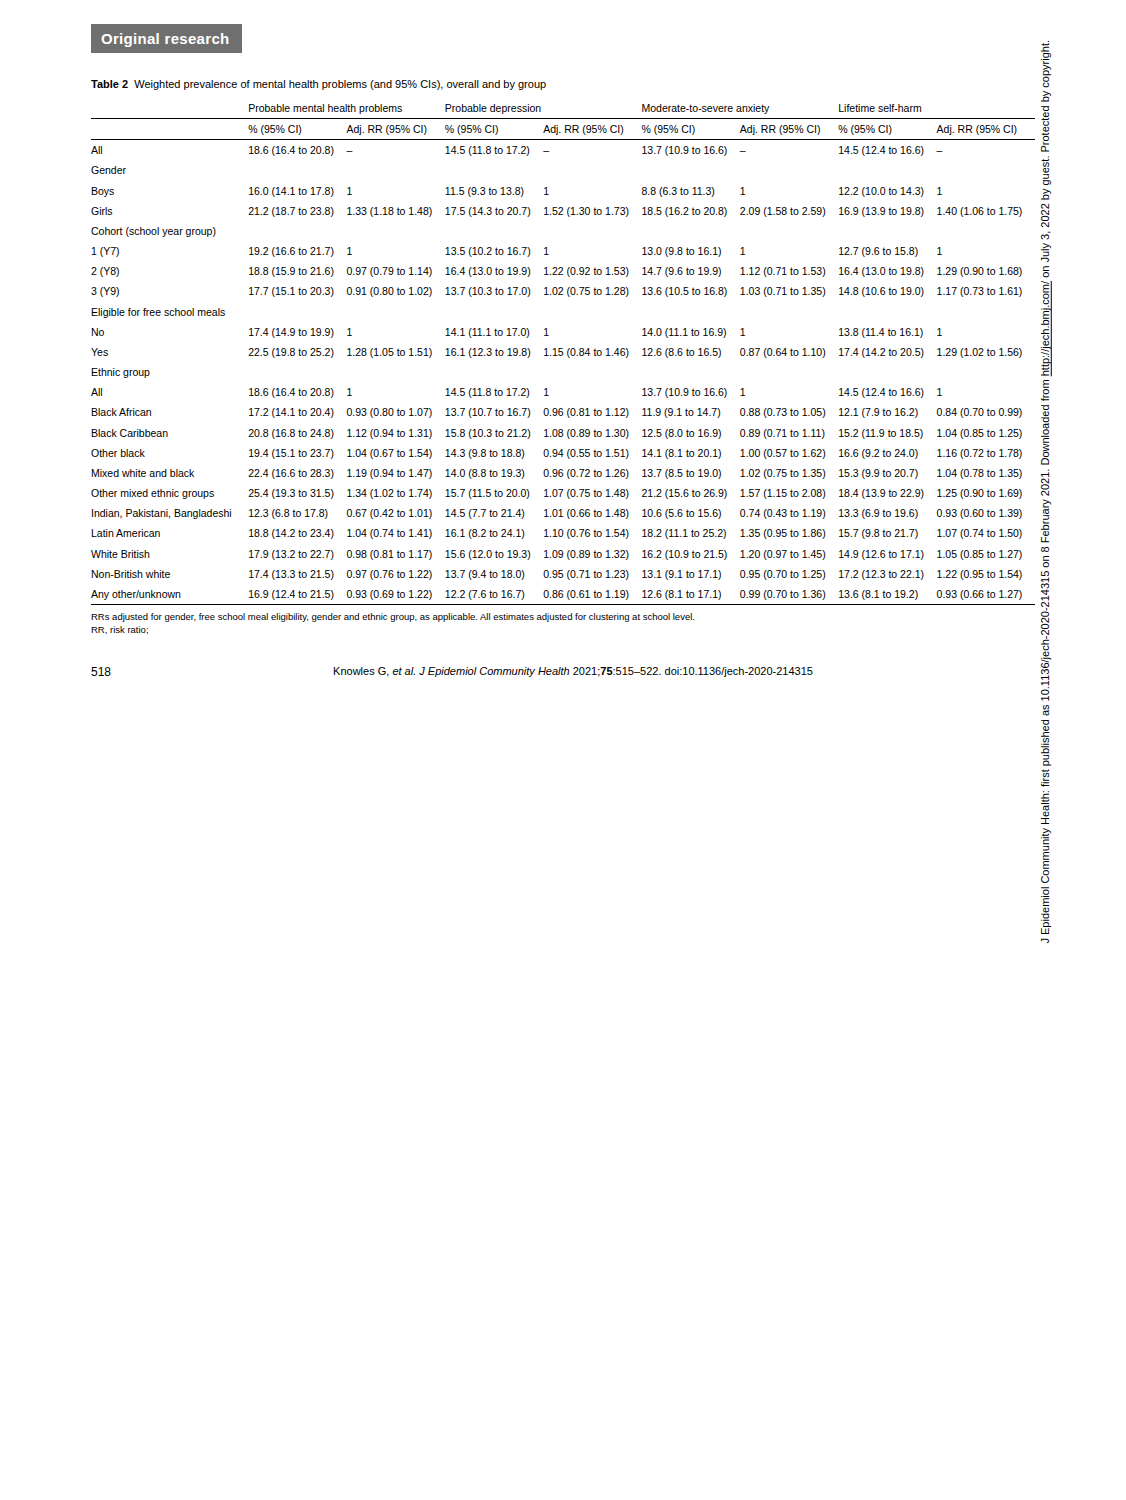Original research
J Epidemiol Community Health: first published as 10.1136/jech-2020-214315 on 8 February 2021. Downloaded from http://jech.bmj.com/ on July 3, 2022 by guest. Protected by copyright.
Table 2 Weighted prevalence of mental health problems (and 95% CIs), overall and by group
| | Probable mental health problems | Probable depression | Moderate-to-severe anxiety | Lifetime self-harm |
| --- | --- | --- | --- | --- |
| | % (95% CI) | Adj. RR (95% CI) | % (95% CI) | Adj. RR (95% CI) | % (95% CI) | Adj. RR (95% CI) | % (95% CI) | Adj. RR (95% CI) |
| All | 18.6 (16.4 to 20.8) | – | 14.5 (11.8 to 17.2) | – | 13.7 (10.9 to 16.6) | – | 14.5 (12.4 to 16.6) | – |
| Gender | | | | | | | | |
| Boys | 16.0 (14.1 to 17.8) | 1 | 11.5 (9.3 to 13.8) | 1 | 8.8 (6.3 to 11.3) | 1 | 12.2 (10.0 to 14.3) | 1 |
| Girls | 21.2 (18.7 to 23.8) | 1.33 (1.18 to 1.48) | 17.5 (14.3 to 20.7) | 1.52 (1.30 to 1.73) | 18.5 (16.2 to 20.8) | 2.09 (1.58 to 2.59) | 16.9 (13.9 to 19.8) | 1.40 (1.06 to 1.75) |
| Cohort (school year group) | | | | | | | | |
| 1 (Y7) | 19.2 (16.6 to 21.7) | 1 | 13.5 (10.2 to 16.7) | 1 | 13.0 (9.8 to 16.1) | 1 | 12.7 (9.6 to 15.8) | 1 |
| 2 (Y8) | 18.8 (15.9 to 21.6) | 0.97 (0.79 to 1.14) | 16.4 (13.0 to 19.9) | 1.22 (0.92 to 1.53) | 14.7 (9.6 to 19.9) | 1.12 (0.71 to 1.53) | 16.4 (13.0 to 19.8) | 1.29 (0.90 to 1.68) |
| 3 (Y9) | 17.7 (15.1 to 20.3) | 0.91 (0.80 to 1.02) | 13.7 (10.3 to 17.0) | 1.02 (0.75 to 1.28) | 13.6 (10.5 to 16.8) | 1.03 (0.71 to 1.35) | 14.8 (10.6 to 19.0) | 1.17 (0.73 to 1.61) |
| Eligible for free school meals | | | | | | | | |
| No | 17.4 (14.9 to 19.9) | 1 | 14.1 (11.1 to 17.0) | 1 | 14.0 (11.1 to 16.9) | 1 | 13.8 (11.4 to 16.1) | 1 |
| Yes | 22.5 (19.8 to 25.2) | 1.28 (1.05 to 1.51) | 16.1 (12.3 to 19.8) | 1.15 (0.84 to 1.46) | 12.6 (8.6 to 16.5) | 0.87 (0.64 to 1.10) | 17.4 (14.2 to 20.5) | 1.29 (1.02 to 1.56) |
| Ethnic group | | | | | | | | |
| All | 18.6 (16.4 to 20.8) | 1 | 14.5 (11.8 to 17.2) | 1 | 13.7 (10.9 to 16.6) | 1 | 14.5 (12.4 to 16.6) | 1 |
| Black African | 17.2 (14.1 to 20.4) | 0.93 (0.80 to 1.07) | 13.7 (10.7 to 16.7) | 0.96 (0.81 to 1.12) | 11.9 (9.1 to 14.7) | 0.88 (0.73 to 1.05) | 12.1 (7.9 to 16.2) | 0.84 (0.70 to 0.99) |
| Black Caribbean | 20.8 (16.8 to 24.8) | 1.12 (0.94 to 1.31) | 15.8 (10.3 to 21.2) | 1.08 (0.89 to 1.30) | 12.5 (8.0 to 16.9) | 0.89 (0.71 to 1.11) | 15.2 (11.9 to 18.5) | 1.04 (0.85 to 1.25) |
| Other black | 19.4 (15.1 to 23.7) | 1.04 (0.67 to 1.54) | 14.3 (9.8 to 18.8) | 0.94 (0.55 to 1.51) | 14.1 (8.1 to 20.1) | 1.00 (0.57 to 1.62) | 16.6 (9.2 to 24.0) | 1.16 (0.72 to 1.78) |
| Mixed white and black | 22.4 (16.6 to 28.3) | 1.19 (0.94 to 1.47) | 14.0 (8.8 to 19.3) | 0.96 (0.72 to 1.26) | 13.7 (8.5 to 19.0) | 1.02 (0.75 to 1.35) | 15.3 (9.9 to 20.7) | 1.04 (0.78 to 1.35) |
| Other mixed ethnic groups | 25.4 (19.3 to 31.5) | 1.34 (1.02 to 1.74) | 15.7 (11.5 to 20.0) | 1.07 (0.75 to 1.48) | 21.2 (15.6 to 26.9) | 1.57 (1.15 to 2.08) | 18.4 (13.9 to 22.9) | 1.25 (0.90 to 1.69) |
| Indian, Pakistani, Bangladeshi | 12.3 (6.8 to 17.8) | 0.67 (0.42 to 1.01) | 14.5 (7.7 to 21.4) | 1.01 (0.66 to 1.48) | 10.6 (5.6 to 15.6) | 0.74 (0.43 to 1.19) | 13.3 (6.9 to 19.6) | 0.93 (0.60 to 1.39) |
| Latin American | 18.8 (14.2 to 23.4) | 1.04 (0.74 to 1.41) | 16.1 (8.2 to 24.1) | 1.10 (0.76 to 1.54) | 18.2 (11.1 to 25.2) | 1.35 (0.95 to 1.86) | 15.7 (9.8 to 21.7) | 1.07 (0.74 to 1.50) |
| White British | 17.9 (13.2 to 22.7) | 0.98 (0.81 to 1.17) | 15.6 (12.0 to 19.3) | 1.09 (0.89 to 1.32) | 16.2 (10.9 to 21.5) | 1.20 (0.97 to 1.45) | 14.9 (12.6 to 17.1) | 1.05 (0.85 to 1.27) |
| Non-British white | 17.4 (13.3 to 21.5) | 0.97 (0.76 to 1.22) | 13.7 (9.4 to 18.0) | 0.95 (0.71 to 1.23) | 13.1 (9.1 to 17.1) | 0.95 (0.70 to 1.25) | 17.2 (12.3 to 22.1) | 1.22 (0.95 to 1.54) |
| Any other/unknown | 16.9 (12.4 to 21.5) | 0.93 (0.69 to 1.22) | 12.2 (7.6 to 16.7) | 0.86 (0.61 to 1.19) | 12.6 (8.1 to 17.1) | 0.99 (0.70 to 1.36) | 13.6 (8.1 to 19.2) | 0.93 (0.66 to 1.27) |
RRs adjusted for gender, free school meal eligibility, gender and ethnic group, as applicable. All estimates adjusted for clustering at school level.
RR, risk ratio;
518
Knowles G, et al. J Epidemiol Community Health 2021;75:515–522. doi:10.1136/jech-2020-214315